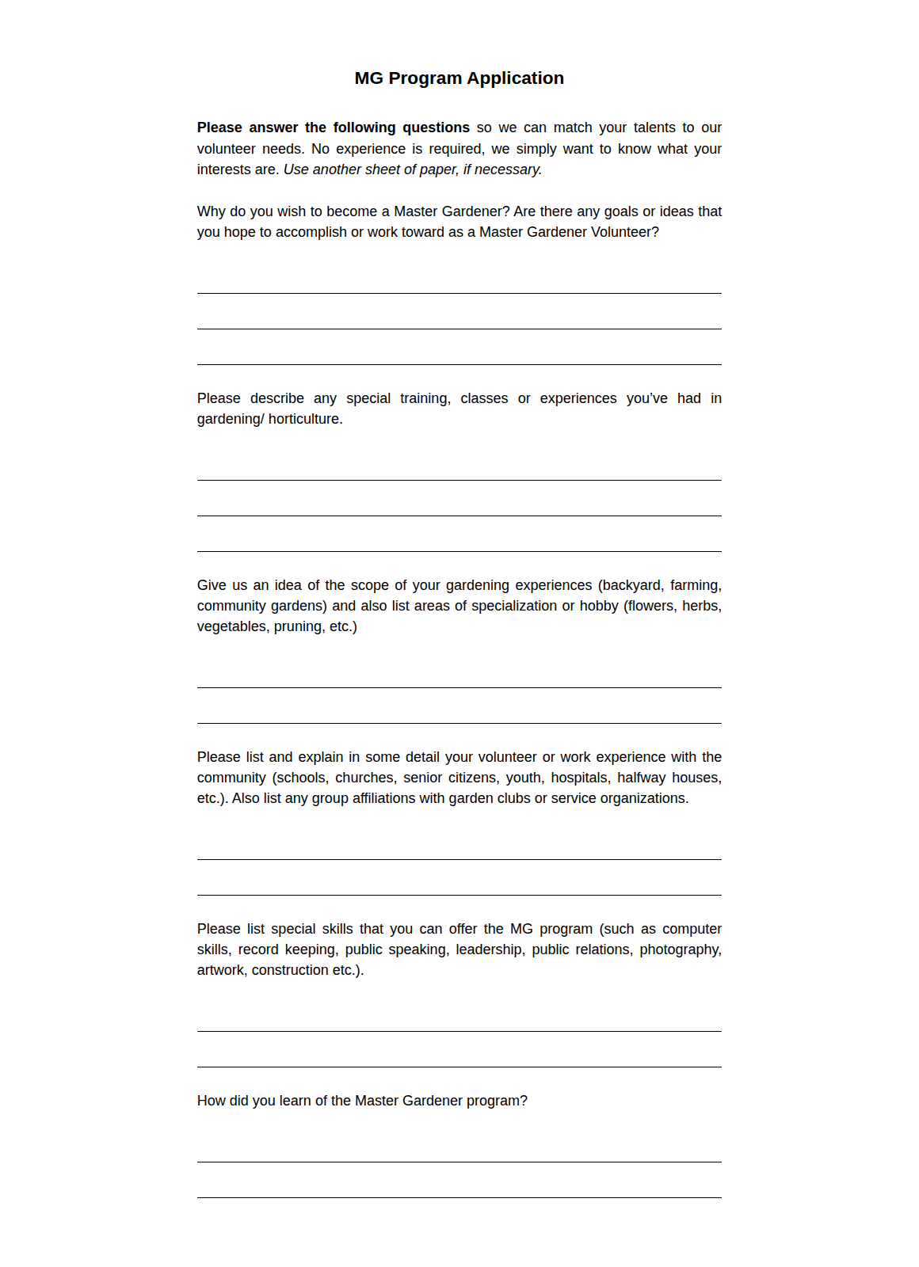MG Program Application
Please answer the following questions so we can match your talents to our volunteer needs. No experience is required, we simply want to know what your interests are. Use another sheet of paper, if necessary.
Why do you wish to become a Master Gardener? Are there any goals or ideas that you hope to accomplish or work toward as a Master Gardener Volunteer?
Please describe any special training, classes or experiences you’ve had in gardening/ horticulture.
Give us an idea of the scope of your gardening experiences (backyard, farming, community gardens) and also list areas of specialization or hobby (flowers, herbs, vegetables, pruning, etc.)
Please list and explain in some detail your volunteer or work experience with the community (schools, churches, senior citizens, youth, hospitals, halfway houses, etc.). Also list any group affiliations with garden clubs or service organizations.
Please list special skills that you can offer the MG program (such as computer skills, record keeping, public speaking, leadership, public relations, photography, artwork, construction etc.).
How did you learn of the Master Gardener program?